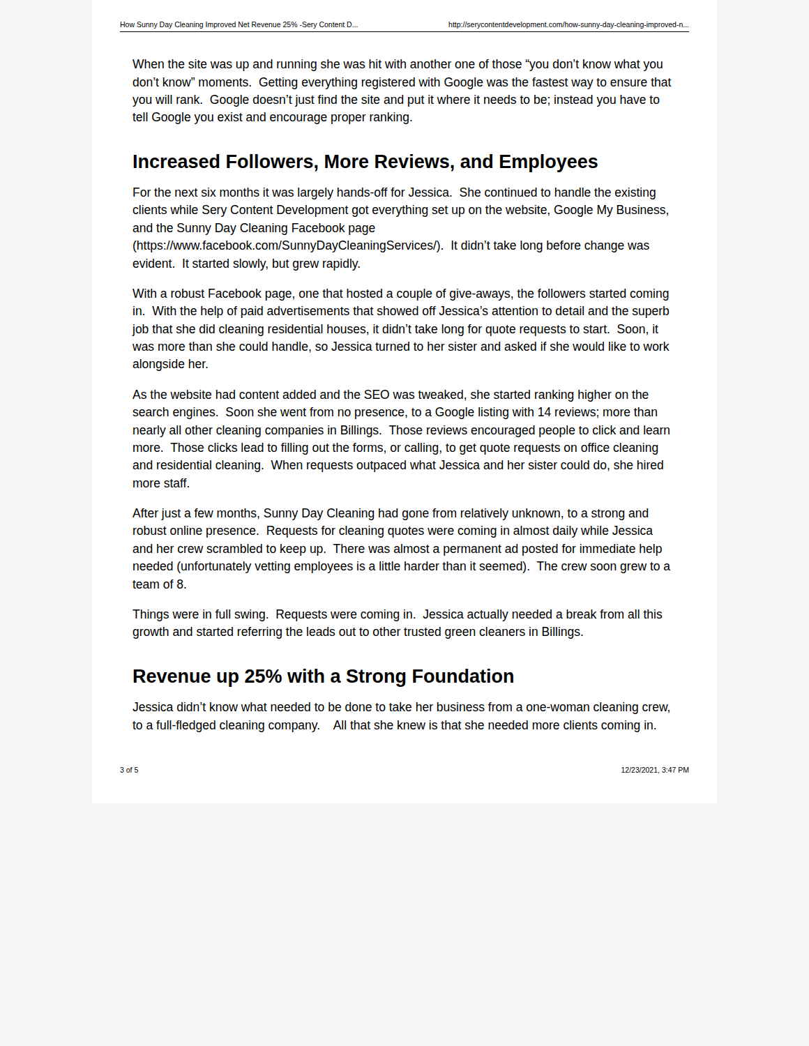How Sunny Day Cleaning Improved Net Revenue 25% -Sery Content D... http://serycontentdevelopment.com/how-sunny-day-cleaning-improved-n...
When the site was up and running she was hit with another one of those “you don’t know what you don’t know” moments. Getting everything registered with Google was the fastest way to ensure that you will rank. Google doesn’t just find the site and put it where it needs to be; instead you have to tell Google you exist and encourage proper ranking.
Increased Followers, More Reviews, and Employees
For the next six months it was largely hands-off for Jessica. She continued to handle the existing clients while Sery Content Development got everything set up on the website, Google My Business, and the Sunny Day Cleaning Facebook page (https://www.facebook.com/SunnyDayCleaningServices/). It didn’t take long before change was evident. It started slowly, but grew rapidly.
With a robust Facebook page, one that hosted a couple of give-aways, the followers started coming in. With the help of paid advertisements that showed off Jessica’s attention to detail and the superb job that she did cleaning residential houses, it didn’t take long for quote requests to start. Soon, it was more than she could handle, so Jessica turned to her sister and asked if she would like to work alongside her.
As the website had content added and the SEO was tweaked, she started ranking higher on the search engines. Soon she went from no presence, to a Google listing with 14 reviews; more than nearly all other cleaning companies in Billings. Those reviews encouraged people to click and learn more. Those clicks lead to filling out the forms, or calling, to get quote requests on office cleaning and residential cleaning. When requests outpaced what Jessica and her sister could do, she hired more staff.
After just a few months, Sunny Day Cleaning had gone from relatively unknown, to a strong and robust online presence. Requests for cleaning quotes were coming in almost daily while Jessica and her crew scrambled to keep up. There was almost a permanent ad posted for immediate help needed (unfortunately vetting employees is a little harder than it seemed). The crew soon grew to a team of 8.
Things were in full swing. Requests were coming in. Jessica actually needed a break from all this growth and started referring the leads out to other trusted green cleaners in Billings.
Revenue up 25% with a Strong Foundation
Jessica didn’t know what needed to be done to take her business from a one-woman cleaning crew, to a full-fledged cleaning company. All that she knew is that she needed more clients coming in.
3 of 5 12/23/2021, 3:47 PM